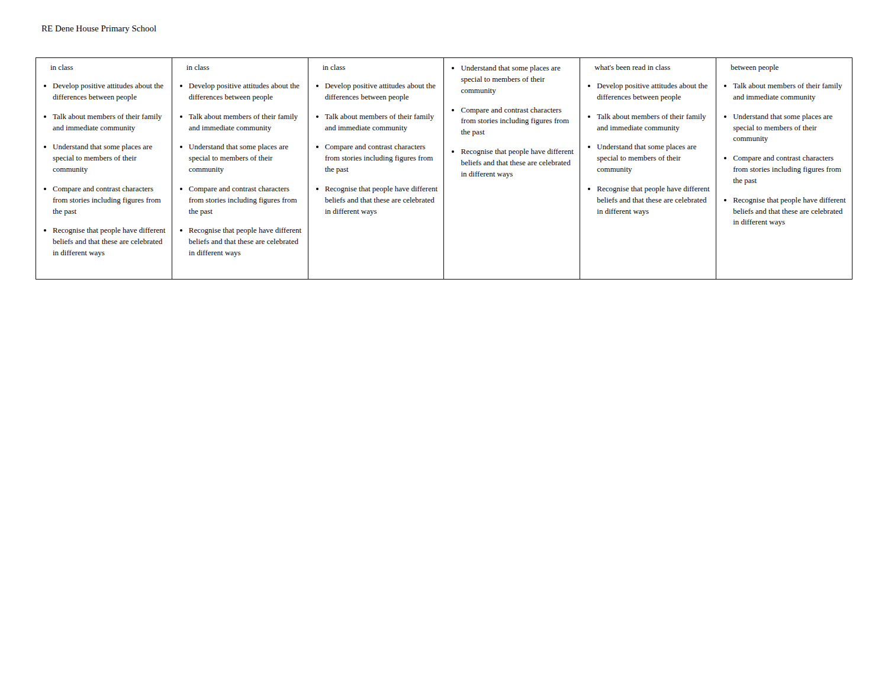RE Dene House Primary School
| in class Develop positive attitudes about the differences between people Talk about members of their family and immediate community Understand that some places are special to members of their community Compare and contrast characters from stories including figures from the past Recognise that people have different beliefs and that these are celebrated in different ways | in class Develop positive attitudes about the differences between people Talk about members of their family and immediate community Understand that some places are special to members of their community Compare and contrast characters from stories including figures from the past Recognise that people have different beliefs and that these are celebrated in different ways | in class Develop positive attitudes about the differences between people Talk about members of their family and immediate community Compare and contrast characters from stories including figures from the past Recognise that people have different beliefs and that these are celebrated in different ways | Understand that some places are special to members of their community Compare and contrast characters from stories including figures from the past Recognise that people have different beliefs and that these are celebrated in different ways | what's been read in class Develop positive attitudes about the differences between people Talk about members of their family and immediate community Understand that some places are special to members of their community Recognise that people have different beliefs and that these are celebrated in different ways | between people Talk about members of their family and immediate community Understand that some places are special to members of their community Compare and contrast characters from stories including figures from the past Recognise that people have different beliefs and that these are celebrated in different ways |